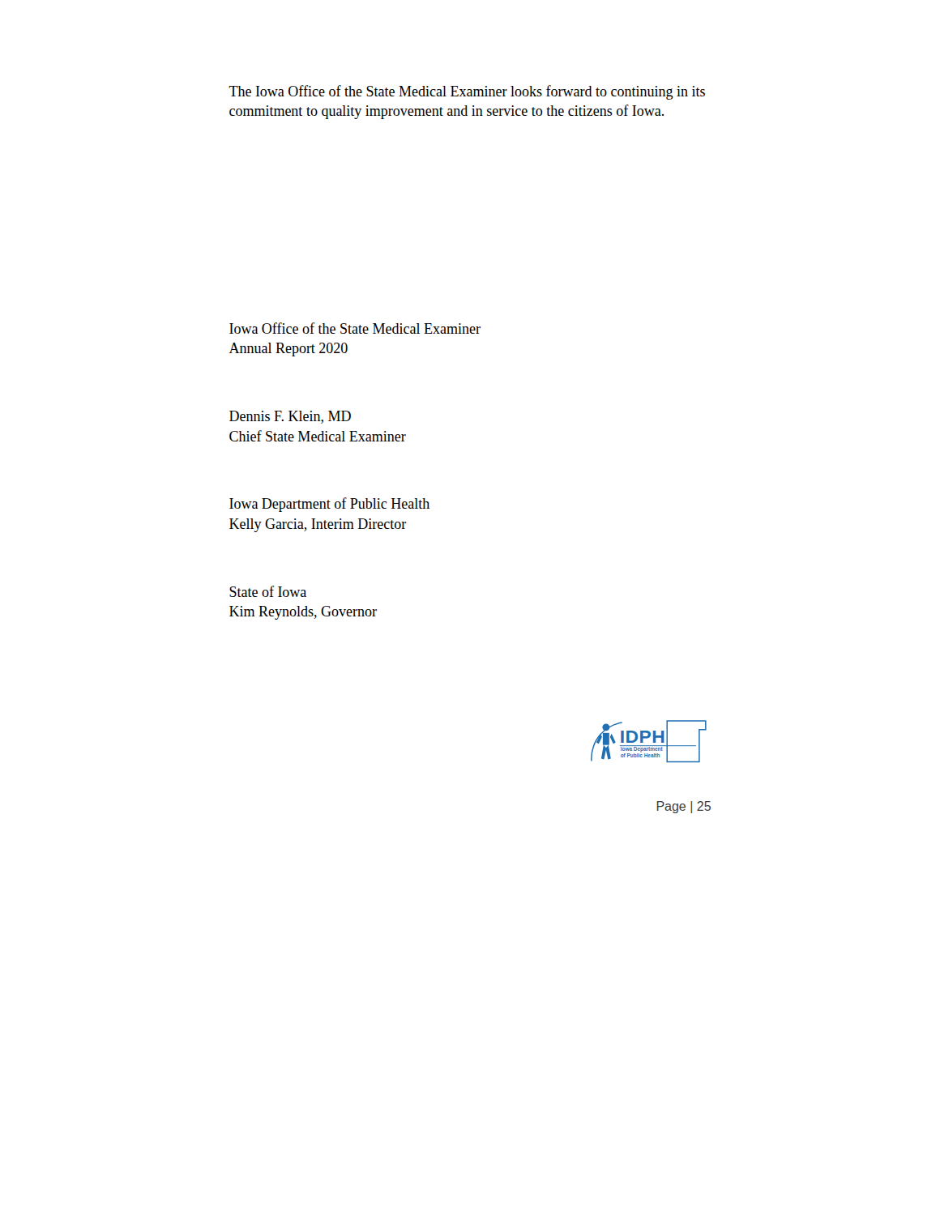The Iowa Office of the State Medical Examiner looks forward to continuing in its commitment to quality improvement and in service to the citizens of Iowa.
Iowa Office of the State Medical Examiner
Annual Report 2020
Dennis F. Klein, MD
Chief State Medical Examiner
Iowa Department of Public Health
Kelly Garcia, Interim Director
State of Iowa
Kim Reynolds, Governor
IDPH Iowa Department of Public Health
Page | 25